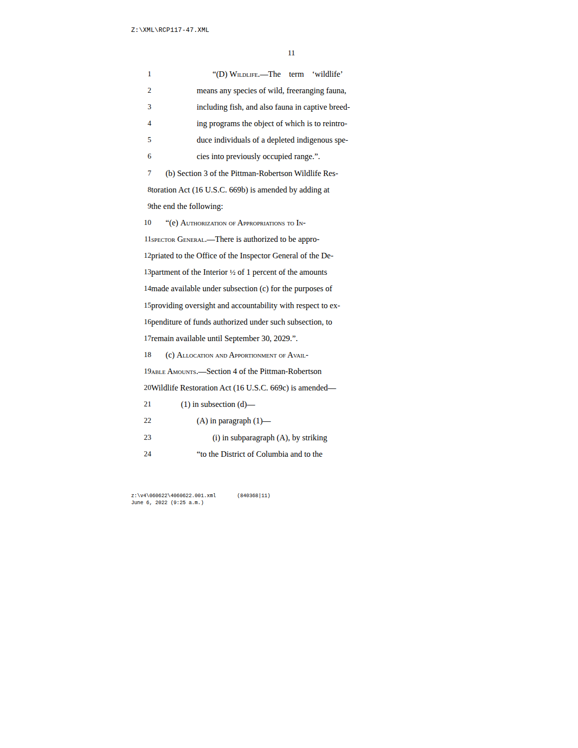Z:\XML\RCP117-47.XML
11
| 1 | “(D) Wildlife .—The term ‘wildlife’ |
| 2 | means any species of wild, freeranging fauna, |
| 3 | including fish, and also fauna in captive breed- |
| 4 | ing programs the object of which is to reintro- |
| 5 | duce individuals of a depleted indigenous spe- |
| 6 | cies into previously occupied range.”. |
| 7 | (b) Section 3 of the Pittman-Robertson Wildlife Res- |
| 8 | toration Act (16 U.S.C. 669b) is amended by adding at |
| 9 | the end the following: |
| 10 | “(e) Authorization of Appropriations to In- |
| 11 | spector General .—There is authorized to be appro- |
| 12 | priated to the Office of the Inspector General of the De- |
| 13 | partment of the Interior ½ of 1 percent of the amounts |
| 14 | made available under subsection (c) for the purposes of |
| 15 | providing oversight and accountability with respect to ex- |
| 16 | penditure of funds authorized under such subsection, to |
| 17 | remain available until September 30, 2029.”. |
| 18 | (c) Allocation and Apportionment of Avail- |
| 19 | able Amounts .—Section 4 of the Pittman-Robertson |
| 20 | Wildlife Restoration Act (16 U.S.C. 669c) is amended— |
| 21 | (1) in subsection (d)— |
| 22 | (A) in paragraph (1)— |
| 23 | (i) in subparagraph (A), by striking |
| 24 | “to the District of Columbia and to the |
z:\v4\060622\4060622.001.xml (840368|11)
June 6, 2022 (9:25 a.m.)